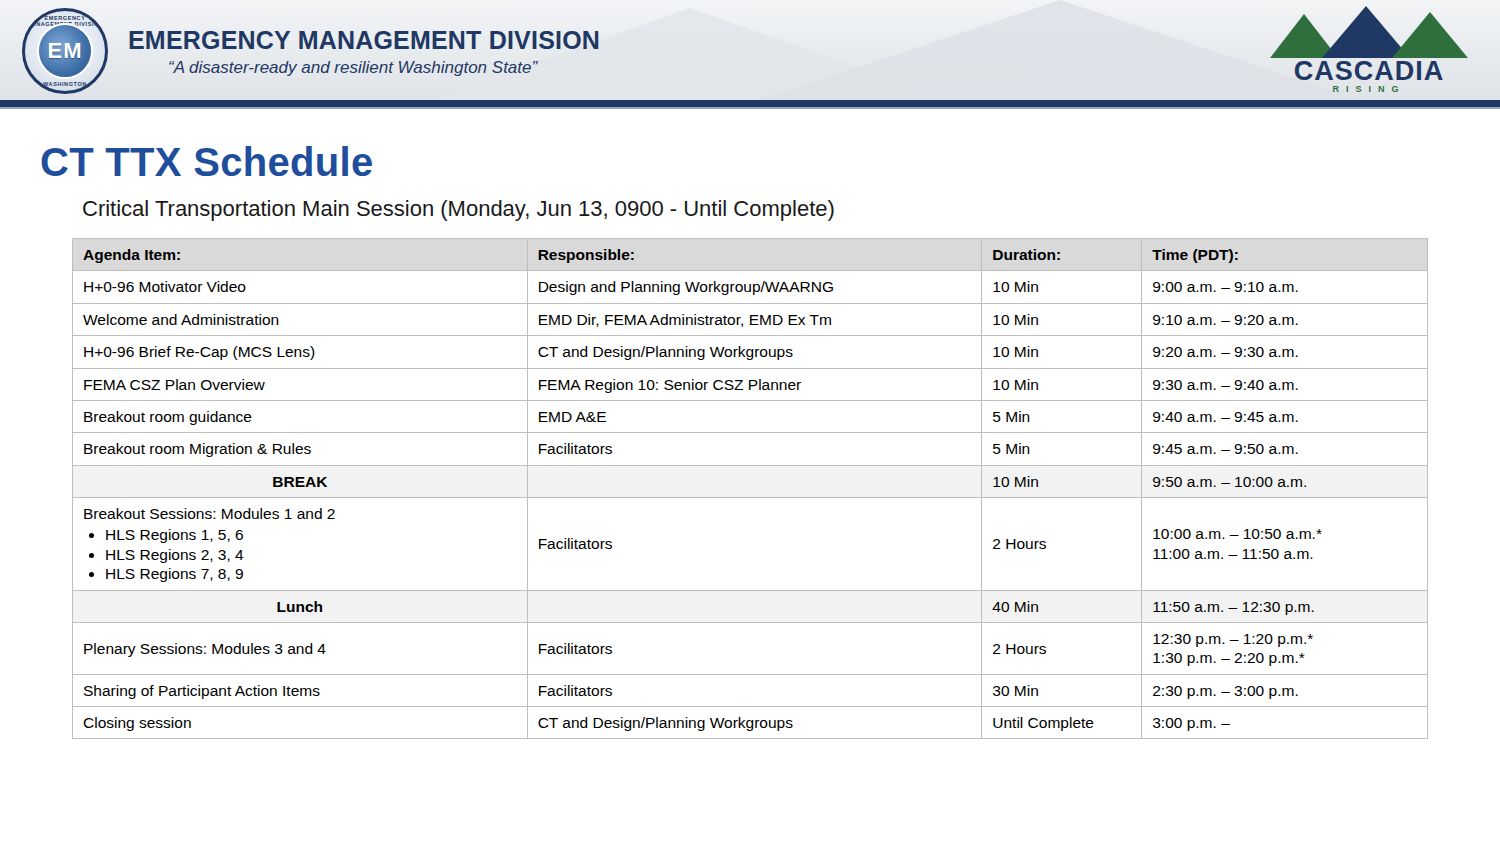EMERGENCY MANAGEMENT DIVISION
EM
WASHINGTON
EMERGENCY MANAGEMENT DIVISION
“A disaster-ready and resilient Washington State”
CASCADIA
RISING
CT TTX Schedule
Critical Transportation Main Session (Monday, Jun 13, 0900 - Until Complete)
| Agenda Item: | Responsible: | Duration: | Time (PDT): |
| --- | --- | --- | --- |
| H+0-96 Motivator Video | Design and Planning Workgroup/WAARNG | 10 Min | 9:00 a.m. – 9:10 a.m. |
| Welcome and Administration | EMD Dir, FEMA Administrator, EMD Ex Tm | 10 Min | 9:10 a.m. – 9:20 a.m. |
| H+0-96 Brief Re-Cap (MCS Lens) | CT and Design/Planning Workgroups | 10 Min | 9:20 a.m. – 9:30 a.m. |
| FEMA CSZ Plan Overview | FEMA Region 10: Senior CSZ Planner | 10 Min | 9:30 a.m. – 9:40 a.m. |
| Breakout room guidance | EMD A&E | 5 Min | 9:40 a.m. – 9:45 a.m. |
| Breakout room Migration & Rules | Facilitators | 5 Min | 9:45 a.m. – 9:50 a.m. |
| BREAK | | 10 Min | 9:50 a.m. – 10:00 a.m. |
| Breakout Sessions: Modules 1 and 2 HLS Regions 1, 5, 6 HLS Regions 2, 3, 4 HLS Regions 7, 8, 9 | Facilitators | 2 Hours | 10:00 a.m. – 10:50 a.m.* 11:00 a.m. – 11:50 a.m. |
| Lunch | | 40 Min | 11:50 a.m. – 12:30 p.m. |
| Plenary Sessions: Modules 3 and 4 | Facilitators | 2 Hours | 12:30 p.m. – 1:20 p.m.* 1:30 p.m. – 2:20 p.m.* |
| Sharing of Participant Action Items | Facilitators | 30 Min | 2:30 p.m. – 3:00 p.m. |
| Closing session | CT and Design/Planning Workgroups | Until Complete | 3:00 p.m. – |